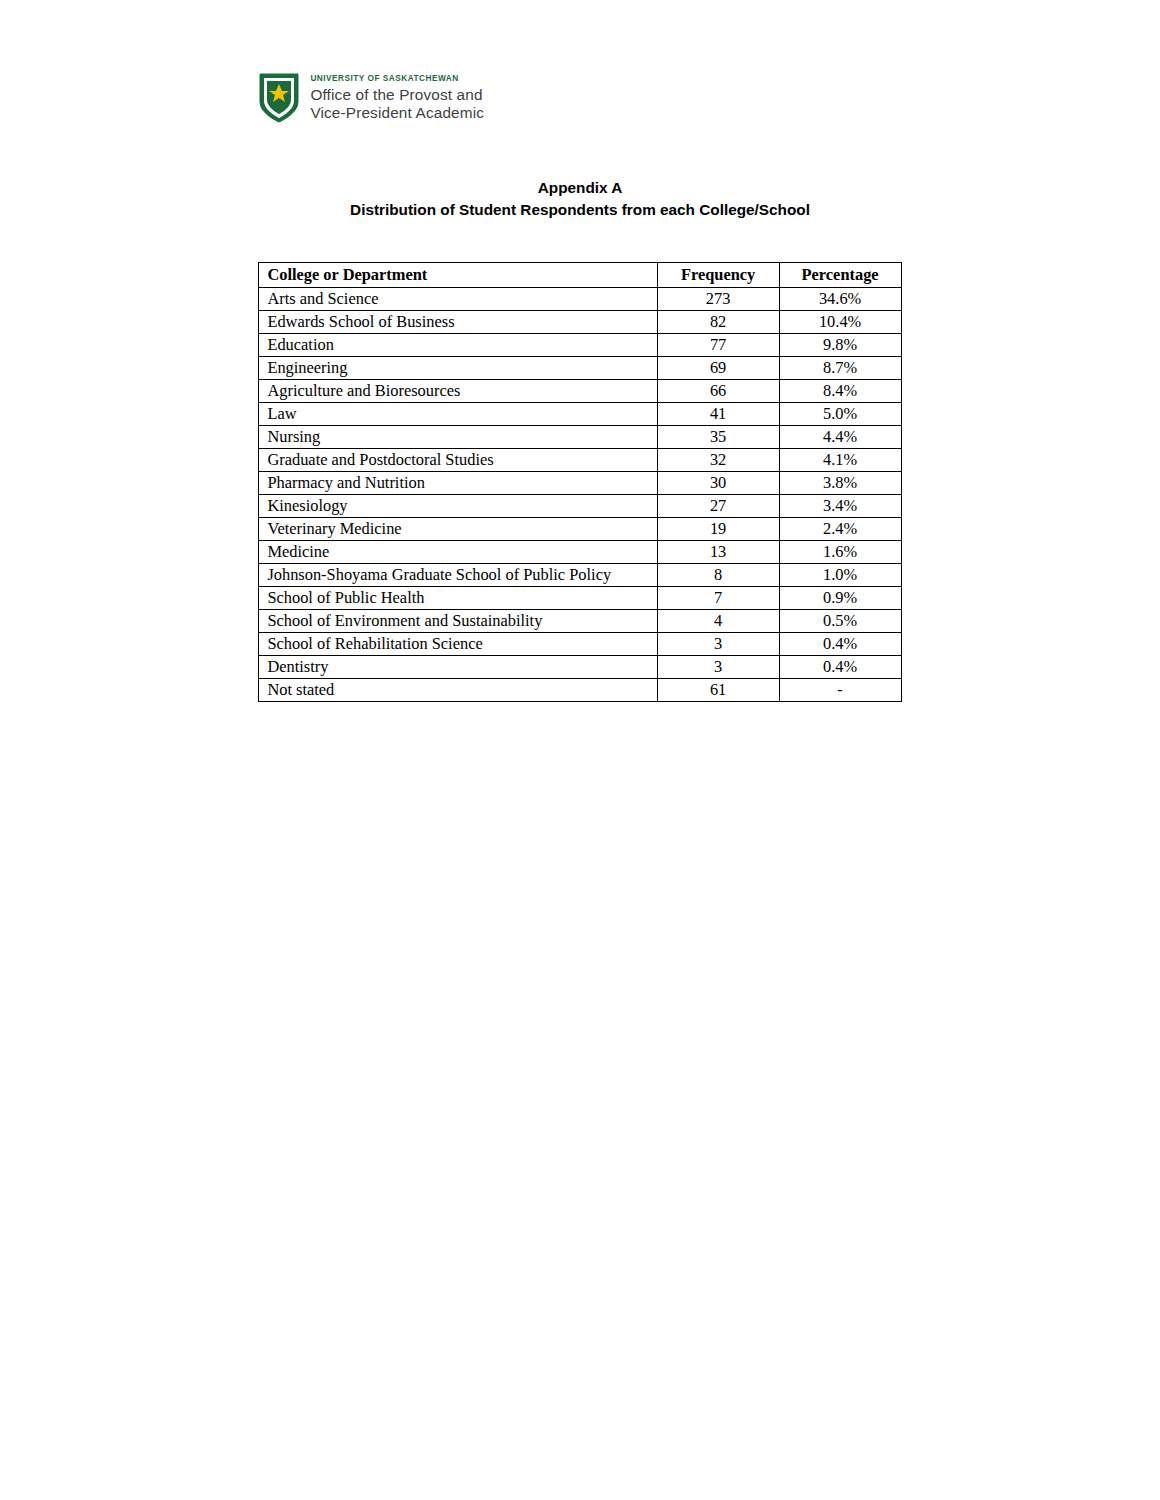University of Saskatchewan
Office of the Provost andVice-President Academic
Appendix A
Distribution of Student Respondents from each College/School
| College or Department | Frequency | Percentage |
| --- | --- | --- |
| Arts and Science | 273 | 34.6% |
| Edwards School of Business | 82 | 10.4% |
| Education | 77 | 9.8% |
| Engineering | 69 | 8.7% |
| Agriculture and Bioresources | 66 | 8.4% |
| Law | 41 | 5.0% |
| Nursing | 35 | 4.4% |
| Graduate and Postdoctoral Studies | 32 | 4.1% |
| Pharmacy and Nutrition | 30 | 3.8% |
| Kinesiology | 27 | 3.4% |
| Veterinary Medicine | 19 | 2.4% |
| Medicine | 13 | 1.6% |
| Johnson-Shoyama Graduate School of Public Policy | 8 | 1.0% |
| School of Public Health | 7 | 0.9% |
| School of Environment and Sustainability | 4 | 0.5% |
| School of Rehabilitation Science | 3 | 0.4% |
| Dentistry | 3 | 0.4% |
| Not stated | 61 | - |